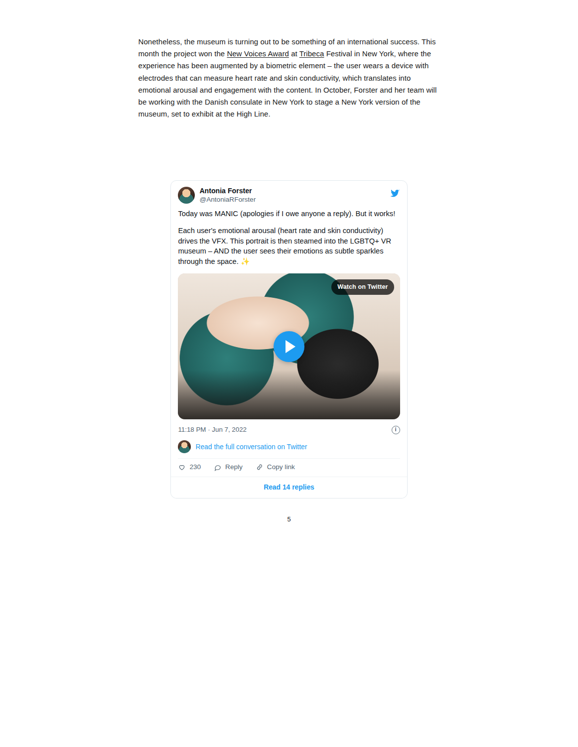Nonetheless, the museum is turning out to be something of an international success. This month the project won the New Voices Award at Tribeca Festival in New York, where the experience has been augmented by a biometric element – the user wears a device with electrodes that can measure heart rate and skin conductivity, which translates into emotional arousal and engagement with the content. In October, Forster and her team will be working with the Danish consulate in New York to stage a New York version of the museum, set to exhibit at the High Line.
Antonia Forster @AntoniaRForster
Today was MANIC (apologies if I owe anyone a reply). But it works!
Each user's emotional arousal (heart rate and skin conductivity) drives the VFX. This portrait is then steamed into the LGBTQ+ VR museum – AND the user sees their emotions as subtle sparkles through the space. ✨
Watch on Twitter
11:18 PM · Jun 7, 2022 i
Read the full conversation on Twitter
230 Reply Copy link
Read 14 replies
5